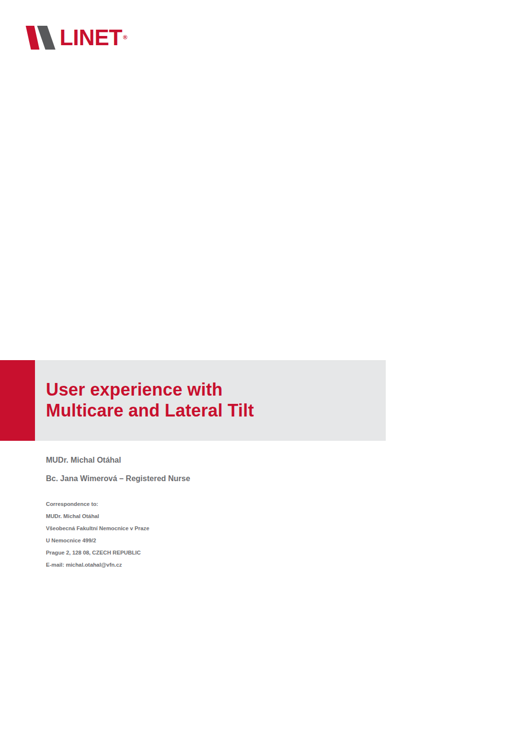LINET®
User experience with
Multicare and Lateral Tilt
MUDr. Michal Otáhal
Bc. Jana Wimerová – Registered Nurse
Correspondence to:
MUDr. Michal Otáhal
Všeobecná Fakultní Nemocnice v Praze
U Nemocnice 499/2
Prague 2, 128 08, CZECH REPUBLIC
E-mail: michal.otahal@vfn.cz